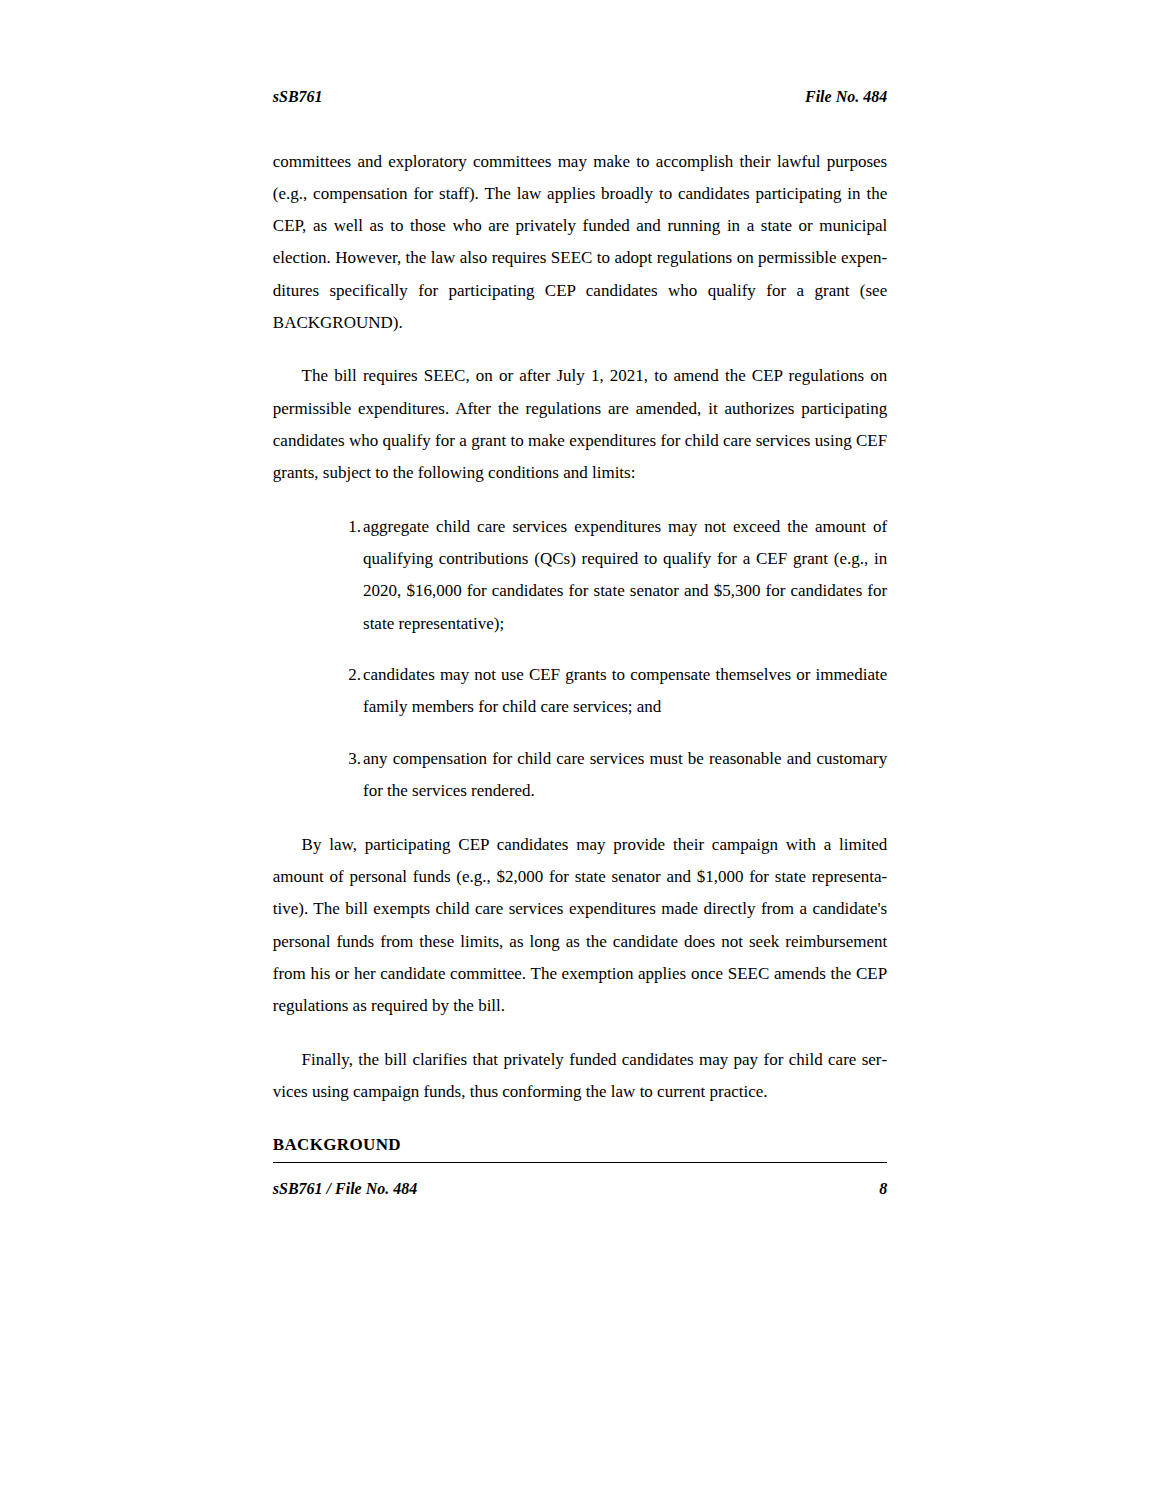sSB761 File No. 484
committees and exploratory committees may make to accomplish their lawful purposes (e.g., compensation for staff). The law applies broadly to candidates participating in the CEP, as well as to those who are privately funded and running in a state or municipal election. However, the law also requires SEEC to adopt regulations on permissible expenditures specifically for participating CEP candidates who qualify for a grant (see BACKGROUND).
The bill requires SEEC, on or after July 1, 2021, to amend the CEP regulations on permissible expenditures. After the regulations are amended, it authorizes participating candidates who qualify for a grant to make expenditures for child care services using CEF grants, subject to the following conditions and limits:
aggregate child care services expenditures may not exceed the amount of qualifying contributions (QCs) required to qualify for a CEF grant (e.g., in 2020, $16,000 for candidates for state senator and $5,300 for candidates for state representative);
candidates may not use CEF grants to compensate themselves or immediate family members for child care services; and
any compensation for child care services must be reasonable and customary for the services rendered.
By law, participating CEP candidates may provide their campaign with a limited amount of personal funds (e.g., $2,000 for state senator and $1,000 for state representative). The bill exempts child care services expenditures made directly from a candidate's personal funds from these limits, as long as the candidate does not seek reimbursement from his or her candidate committee. The exemption applies once SEEC amends the CEP regulations as required by the bill.
Finally, the bill clarifies that privately funded candidates may pay for child care services using campaign funds, thus conforming the law to current practice.
BACKGROUND
sSB761 / File No. 484 8